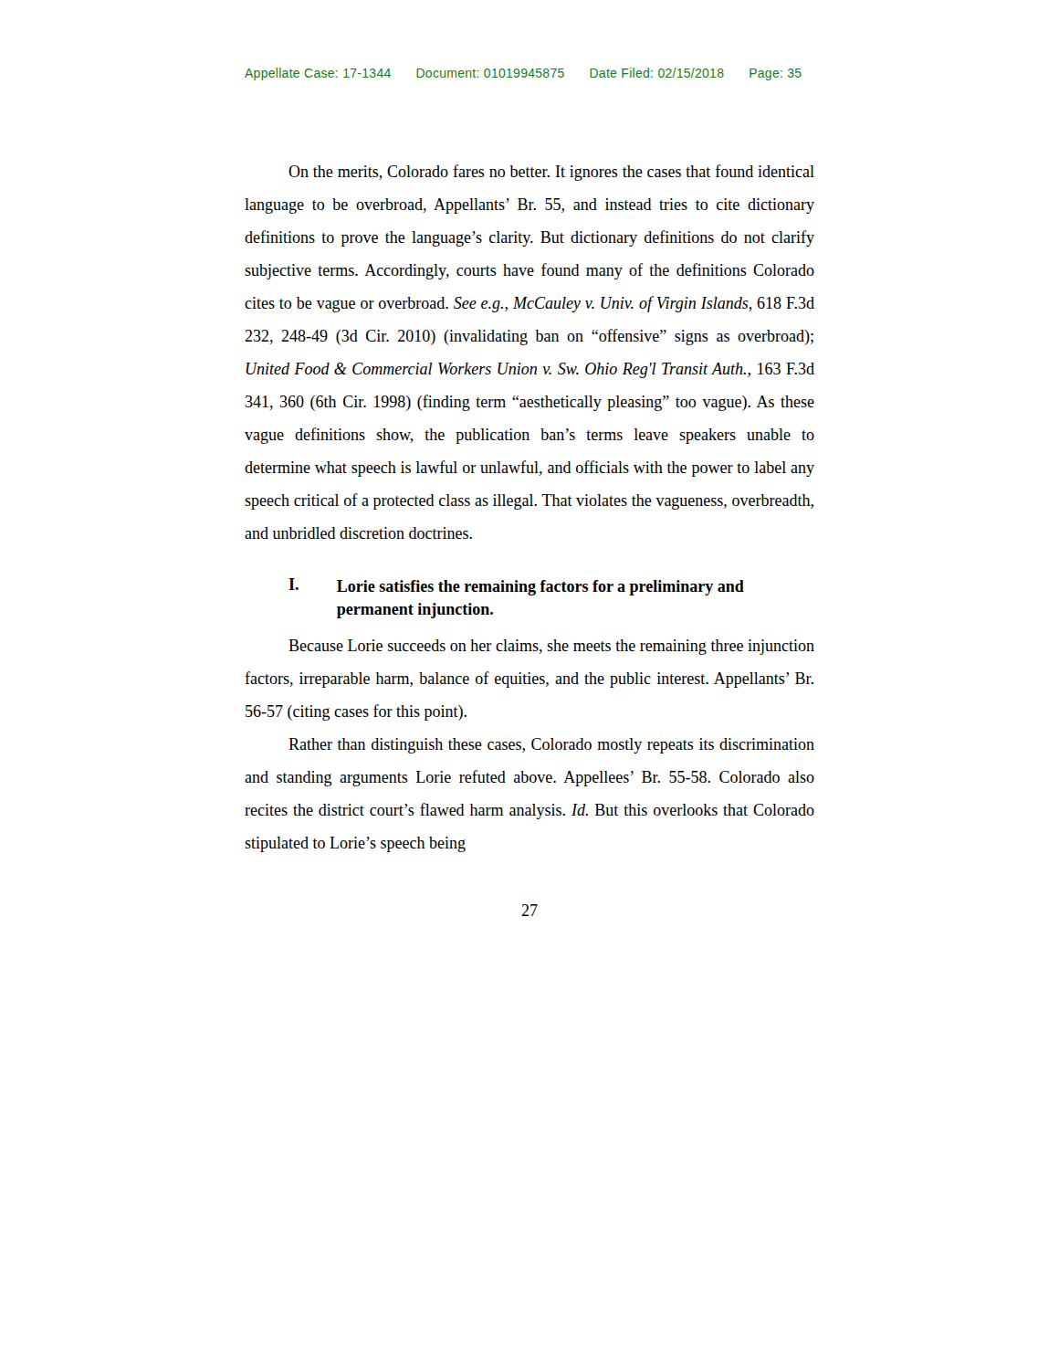Appellate Case: 17-1344 Document: 01019945875 Date Filed: 02/15/2018 Page: 35
On the merits, Colorado fares no better. It ignores the cases that found identical language to be overbroad, Appellants’ Br. 55, and instead tries to cite dictionary definitions to prove the language’s clarity. But dictionary definitions do not clarify subjective terms. Accordingly, courts have found many of the definitions Colorado cites to be vague or overbroad. See e.g., McCauley v. Univ. of Virgin Islands, 618 F.3d 232, 248-49 (3d Cir. 2010) (invalidating ban on “offensive” signs as overbroad); United Food & Commercial Workers Union v. Sw. Ohio Reg'l Transit Auth., 163 F.3d 341, 360 (6th Cir. 1998) (finding term “aesthetically pleasing” too vague). As these vague definitions show, the publication ban’s terms leave speakers unable to determine what speech is lawful or unlawful, and officials with the power to label any speech critical of a protected class as illegal. That violates the vagueness, overbreadth, and unbridled discretion doctrines.
I.
Lorie satisfies the remaining factors for a preliminary and permanent injunction.
Because Lorie succeeds on her claims, she meets the remaining three injunction factors, irreparable harm, balance of equities, and the public interest. Appellants’ Br. 56-57 (citing cases for this point).
Rather than distinguish these cases, Colorado mostly repeats its discrimination and standing arguments Lorie refuted above. Appellees’ Br. 55-58. Colorado also recites the district court’s flawed harm analysis. Id. But this overlooks that Colorado stipulated to Lorie’s speech being
27